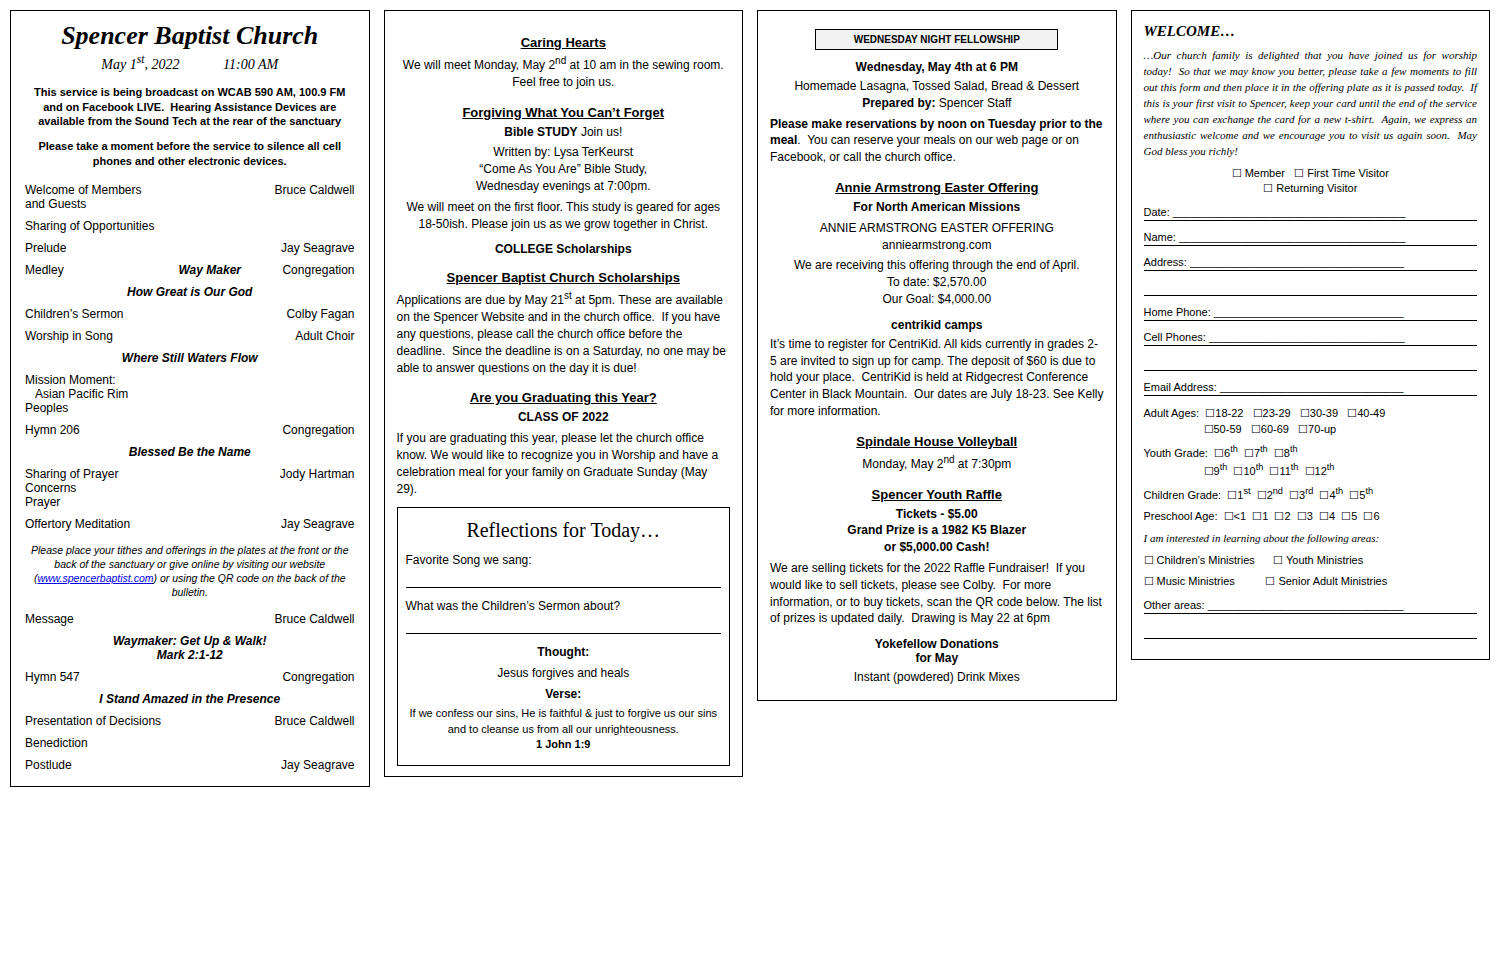Spencer Baptist Church
May 1st, 2022 11:00 AM
This service is being broadcast on WCAB 590 AM, 100.9 FM and on Facebook LIVE. Hearing Assistance Devices are available from the Sound Tech at the rear of the sanctuary
Please take a moment before the service to silence all cell phones and other electronic devices.
| Welcome of Members and Guests | | Bruce Caldwell |
| Sharing of Opportunities | | |
| Prelude | | Jay Seagrave |
| Medley | Way Maker | Congregation |
| How Great is Our God |
| Children’s Sermon | | Colby Fagan |
| Worship in Song | | Adult Choir |
| Where Still Waters Flow |
| Mission Moment: Asian Pacific Rim Peoples | | |
| Hymn 206 | | Congregation |
| Blessed Be the Name |
| Sharing of Prayer Concerns Prayer | | Jody Hartman |
| Offertory Meditation | | Jay Seagrave |
Please place your tithes and offerings in the plates at the front or the back of the sanctuary or give online by visiting our website (www.spencerbaptist.com) or using the QR code on the back of the bulletin.
| Message | | Bruce Caldwell |
| Waymaker: Get Up & Walk! Mark 2:1-12 |
| Hymn 547 | | Congregation |
| I Stand Amazed in the Presence |
| Presentation of Decisions | | Bruce Caldwell |
| Benediction | | |
| Postlude | | Jay Seagrave |
Caring Hearts
We will meet Monday, May 2nd at 10 am in the sewing room. Feel free to join us.
Forgiving What You Can’t Forget
Bible STUDY Join us!
Written by: Lysa TerKeurst
“Come As You Are” Bible Study,
Wednesday evenings at 7:00pm.
We will meet on the first floor. This study is geared for ages 18-50ish. Please join us as we grow together in Christ.
COLLEGE Scholarships
Spencer Baptist Church Scholarships
Applications are due by May 21st at 5pm. These are available on the Spencer Website and in the church office. If you have any questions, please call the church office before the deadline. Since the deadline is on a Saturday, no one may be able to answer questions on the day it is due!
Are you Graduating this Year?
CLASS OF 2022
If you are graduating this year, please let the church office know. We would like to recognize you in Worship and have a celebration meal for your family on Graduate Sunday (May 29).
Reflections for Today…
Favorite Song we sang:
What was the Children’s Sermon about?
Thought:
Jesus forgives and heals
Verse:
If we confess our sins, He is faithful & just to forgive us our sins and to cleanse us from all our unrighteousness.
1 John 1:9
WEDNESDAY NIGHT FELLOWSHIP
Wednesday, May 4th at 6 PM
Homemade Lasagna, Tossed Salad, Bread & Dessert
Prepared by: Spencer Staff
Please make reservations by noon on Tuesday prior to the meal. You can reserve your meals on our web page or on Facebook, or call the church office.
Annie Armstrong Easter Offering
For North American Missions
ANNIE ARMSTRONG EASTER OFFERING
anniearmstrong.com
We are receiving this offering through the end of April.
To date: $2,570.00
Our Goal: $4,000.00
centrikid camps
It’s time to register for CentriKid. All kids currently in grades 2-5 are invited to sign up for camp. The deposit of $60 is due to hold your place. CentriKid is held at Ridgecrest Conference Center in Black Mountain. Our dates are July 18-23. See Kelly for more information.
Spindale House Volleyball
Monday, May 2nd at 7:30pm
Spencer Youth Raffle
Tickets - $5.00
Grand Prize is a 1982 K5 Blazer
or $5,000.00 Cash!
We are selling tickets for the 2022 Raffle Fundraiser! If you would like to sell tickets, please see Colby. For more information, or to buy tickets, scan the QR code below. The list of prizes is updated daily. Drawing is May 22 at 6pm
Yokefellow Donations
for May
Instant (powdered) Drink Mixes
WELCOME…
…Our church family is delighted that you have joined us for worship today! So that we may know you better, please take a few moments to fill out this form and then place it in the offering plate as it is passed today. If this is your first visit to Spencer, keep your card until the end of the service where you can exchange the card for a new t-shirt. Again, we express an enthusiastic welcome and we encourage you to visit us again soon. May God bless you richly!
☐ Member ☐ First Time Visitor
☐ Returning Visitor
Date: ______________________________________
Name: _____________________________________
Address: ___________________________________
Home Phone: _______________________________
Cell Phones: ________________________________
Email Address: ______________________________
Adult Ages: ☐18-22 ☐23-29 ☐30-39 ☐40-49
☐50-59 ☐60-69 ☐70-up
Youth Grade: ☐6th ☐7th ☐8th
☐9th ☐10th ☐11th ☐12th
Children Grade: ☐1st ☐2nd ☐3rd ☐4th ☐5th
Preschool Age: ☐<1 ☐1 ☐2 ☐3 ☐4 ☐5 ☐6
I am interested in learning about the following areas:
☐ Children’s Ministries ☐ Youth Ministries
☐ Music Ministries ☐ Senior Adult Ministries
Other areas: ________________________________